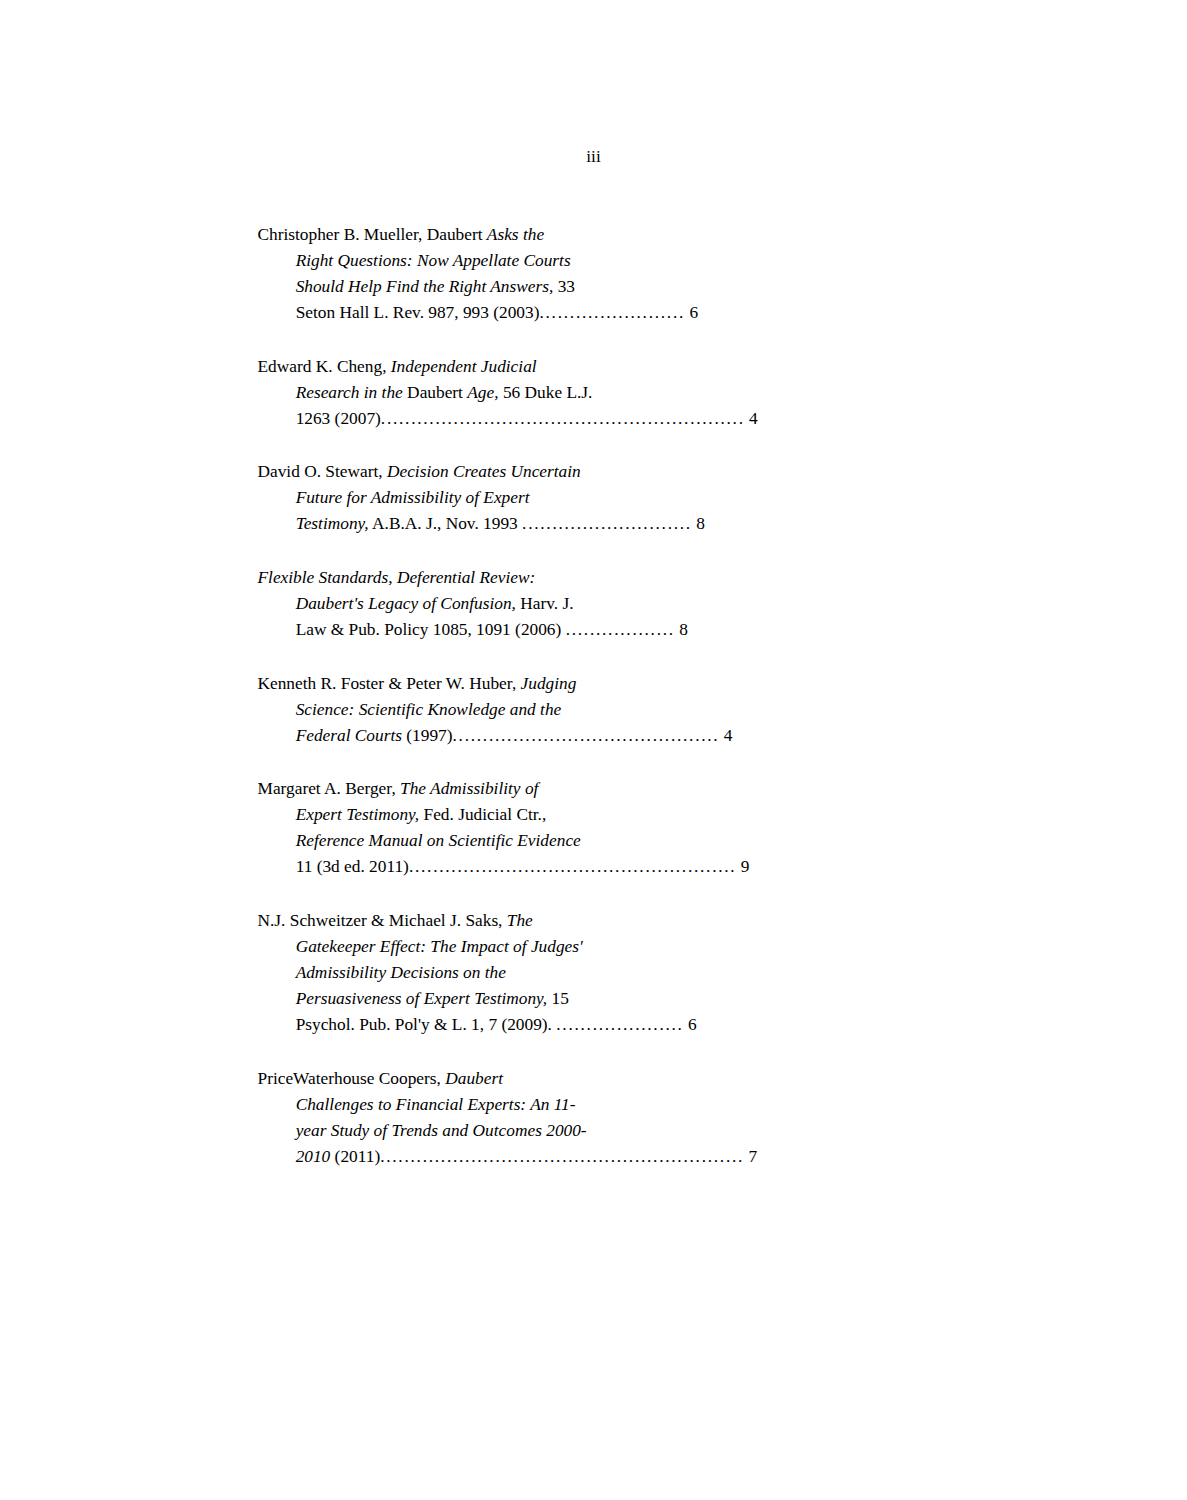iii
Christopher B. Mueller, Daubert Asks the
Right Questions: Now Appellate Courts
Should Help Find the Right Answers, 33
Seton Hall L. Rev. 987, 993 (2003)........................ 6
Edward K. Cheng, Independent Judicial
Research in the Daubert Age, 56 Duke L.J.
1263 (2007)............................................................ 4
David O. Stewart, Decision Creates Uncertain
Future for Admissibility of Expert
Testimony, A.B.A. J., Nov. 1993 ............................ 8
Flexible Standards, Deferential Review:
Daubert's Legacy of Confusion, Harv. J.
Law & Pub. Policy 1085, 1091 (2006) .................. 8
Kenneth R. Foster & Peter W. Huber, Judging
Science: Scientific Knowledge and the
Federal Courts (1997)............................................ 4
Margaret A. Berger, The Admissibility of
Expert Testimony, Fed. Judicial Ctr.,
Reference Manual on Scientific Evidence
11 (3d ed. 2011)...................................................... 9
N.J. Schweitzer & Michael J. Saks, The
Gatekeeper Effect: The Impact of Judges'
Admissibility Decisions on the
Persuasiveness of Expert Testimony, 15
Psychol. Pub. Pol'y & L. 1, 7 (2009). ..................... 6
PriceWaterhouse Coopers, Daubert
Challenges to Financial Experts: An 11-
year Study of Trends and Outcomes 2000-
2010 (2011)............................................................ 7